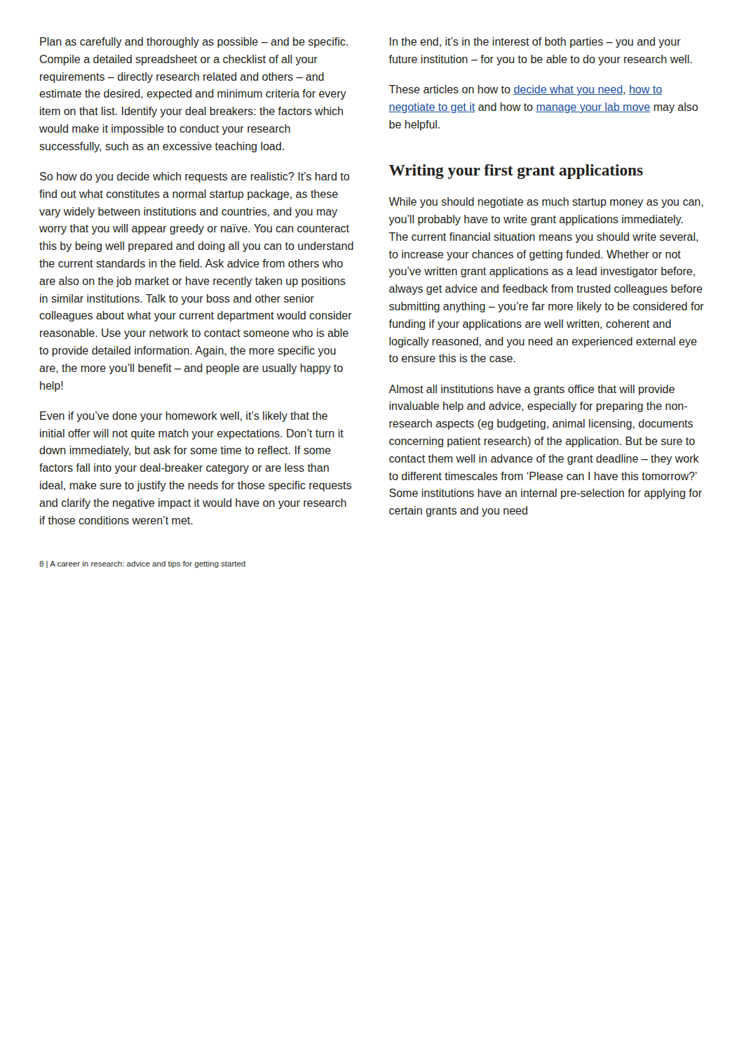Plan as carefully and thoroughly as possible – and be specific. Compile a detailed spreadsheet or a checklist of all your requirements – directly research related and others – and estimate the desired, expected and minimum criteria for every item on that list. Identify your deal breakers: the factors which would make it impossible to conduct your research successfully, such as an excessive teaching load.
So how do you decide which requests are realistic? It’s hard to find out what constitutes a normal startup package, as these vary widely between institutions and countries, and you may worry that you will appear greedy or naïve. You can counteract this by being well prepared and doing all you can to understand the current standards in the field. Ask advice from others who are also on the job market or have recently taken up positions in similar institutions. Talk to your boss and other senior colleagues about what your current department would consider reasonable. Use your network to contact someone who is able to provide detailed information. Again, the more specific you are, the more you’ll benefit – and people are usually happy to help!
Even if you’ve done your homework well, it’s likely that the initial offer will not quite match your expectations. Don’t turn it down immediately, but ask for some time to reflect. If some factors fall into your deal-breaker category or are less than ideal, make sure to justify the needs for those specific requests and clarify the negative impact it would have on your research if those conditions weren’t met.
In the end, it’s in the interest of both parties – you and your future institution – for you to be able to do your research well.
These articles on how to decide what you need, how to negotiate to get it and how to manage your lab move may also be helpful.
Writing your first grant applications
While you should negotiate as much startup money as you can, you’ll probably have to write grant applications immediately. The current financial situation means you should write several, to increase your chances of getting funded. Whether or not you’ve written grant applications as a lead investigator before, always get advice and feedback from trusted colleagues before submitting anything – you’re far more likely to be considered for funding if your applications are well written, coherent and logically reasoned, and you need an experienced external eye to ensure this is the case.
Almost all institutions have a grants office that will provide invaluable help and advice, especially for preparing the non-research aspects (eg budgeting, animal licensing, documents concerning patient research) of the application. But be sure to contact them well in advance of the grant deadline – they work to different timescales from ‘Please can I have this tomorrow?’ Some institutions have an internal pre-selection for applying for certain grants and you need
8 | A career in research: advice and tips for getting started